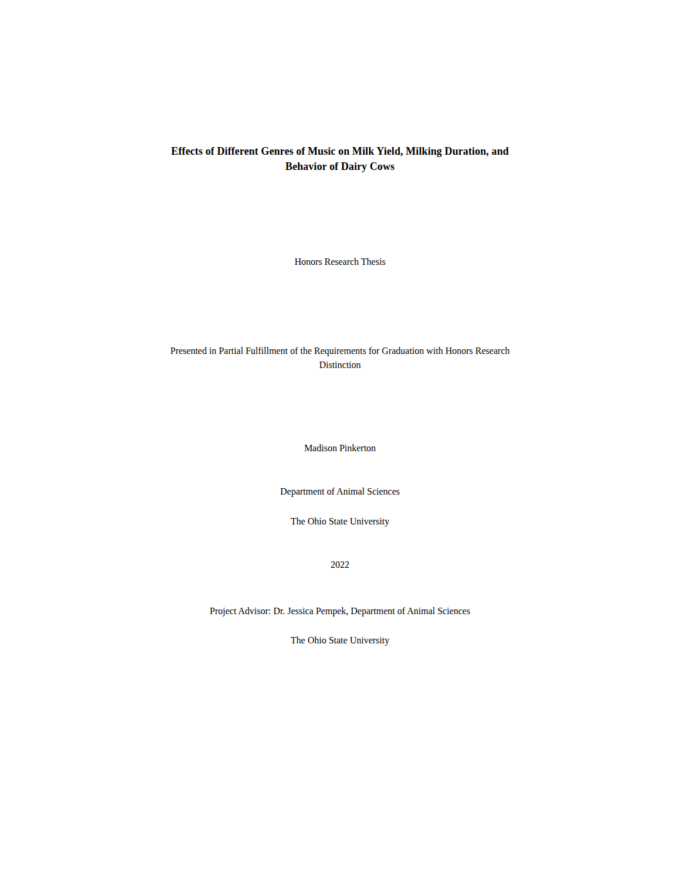Effects of Different Genres of Music on Milk Yield, Milking Duration, and
Behavior of Dairy Cows
Honors Research Thesis
Presented in Partial Fulfillment of the Requirements for Graduation with Honors Research
Distinction
Madison Pinkerton
Department of Animal Sciences
The Ohio State University
2022
Project Advisor: Dr. Jessica Pempek, Department of Animal Sciences
The Ohio State University